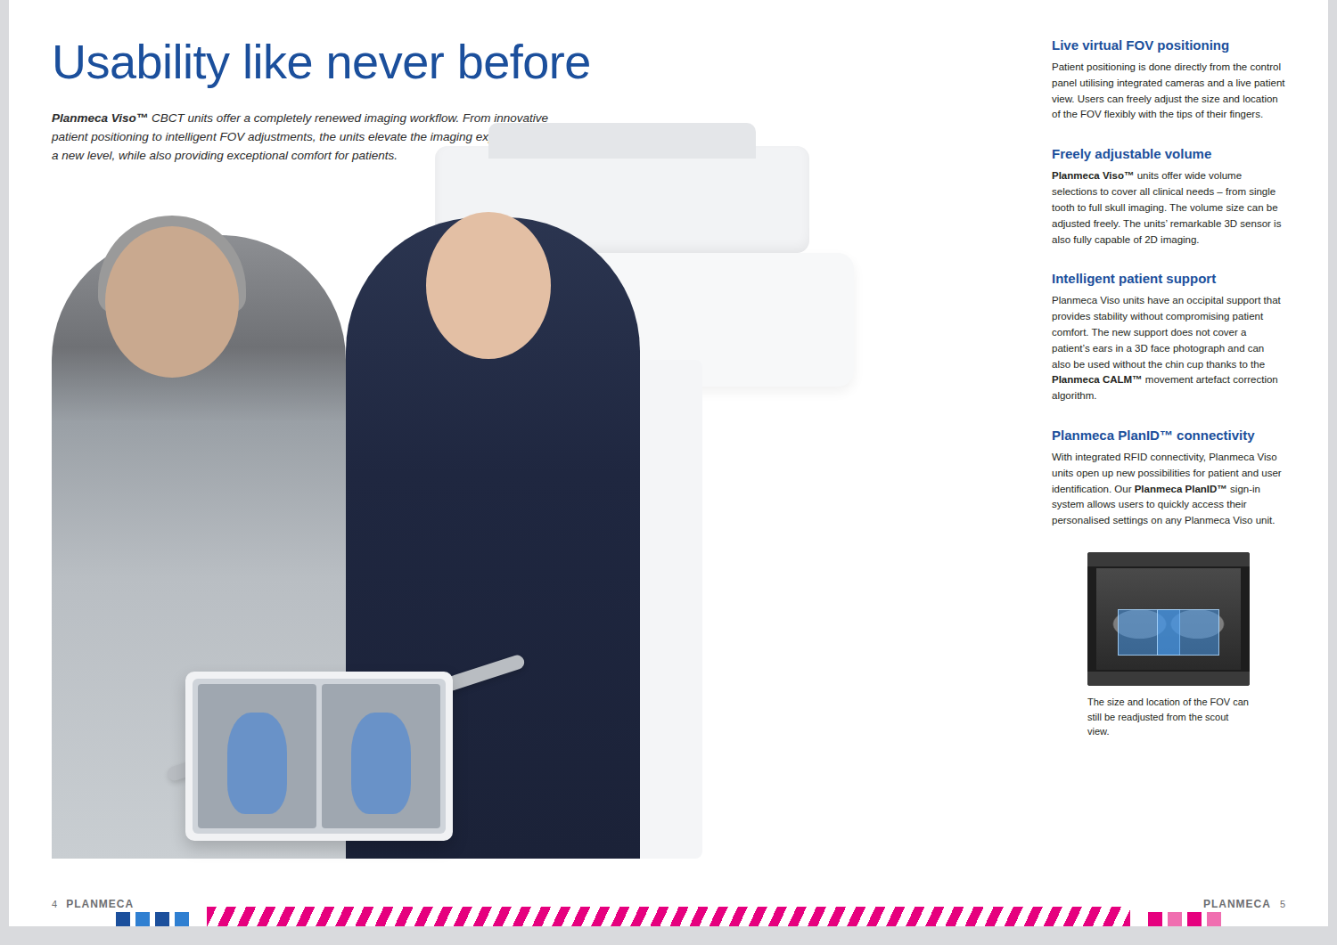Usability like never before
Planmeca Viso™ CBCT units offer a completely renewed imaging workflow. From innovative patient positioning to intelligent FOV adjustments, the units elevate the imaging experience to a new level, while also providing exceptional comfort for patients.
Live virtual FOV positioning
Patient positioning is done directly from the control panel utilising integrated cameras and a live patient view. Users can freely adjust the size and location of the FOV flexibly with the tips of their fingers.
Freely adjustable volume
Planmeca Viso™ units offer wide volume selections to cover all clinical needs – from single tooth to full skull imaging. The volume size can be adjusted freely. The units’ remarkable 3D sensor is also fully capable of 2D imaging.
Intelligent patient support
Planmeca Viso units have an occipital support that provides stability without compromising patient comfort. The new support does not cover a patient’s ears in a 3D face photograph and can also be used without the chin cup thanks to the Planmeca CALM™ movement artefact correction algorithm.
Planmeca PlanID™ connectivity
With integrated RFID connectivity, Planmeca Viso units open up new possibilities for patient and user identification. Our Planmeca PlanID™ sign-in system allows users to quickly access their personalised settings on any Planmeca Viso unit.
The size and location of the FOV can still be readjusted from the scout view.
4 PLANMECA
PLANMECA 5